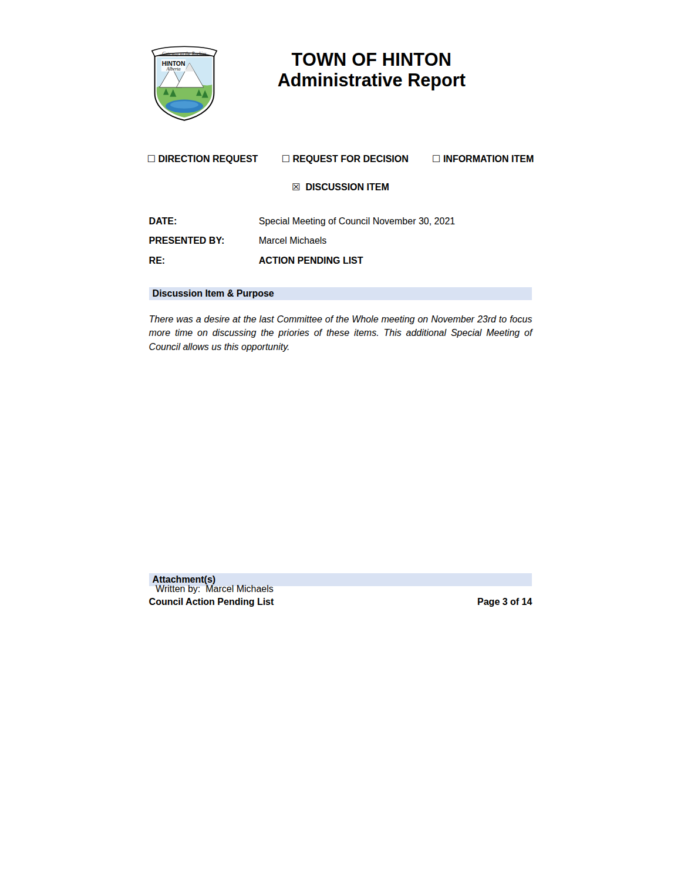Gateway to the Rockies HINTON Alberta
TOWN OF HINTON
Administrative Report
☐ DIRECTION REQUEST ☐ REQUEST FOR DECISION ☐ INFORMATION ITEM
☒ DISCUSSION ITEM
| DATE: | Special Meeting of Council November 30, 2021 |
| PRESENTED BY: | Marcel Michaels |
| RE: | ACTION PENDING LIST |
Discussion Item & Purpose
There was a desire at the last Committee of the Whole meeting on November 23rd to focus more time on discussing the priories of these items. This additional Special Meeting of Council allows us this opportunity.
Attachment(s)
Written by: Marcel Michaels
Council Action Pending List Page 3 of 14